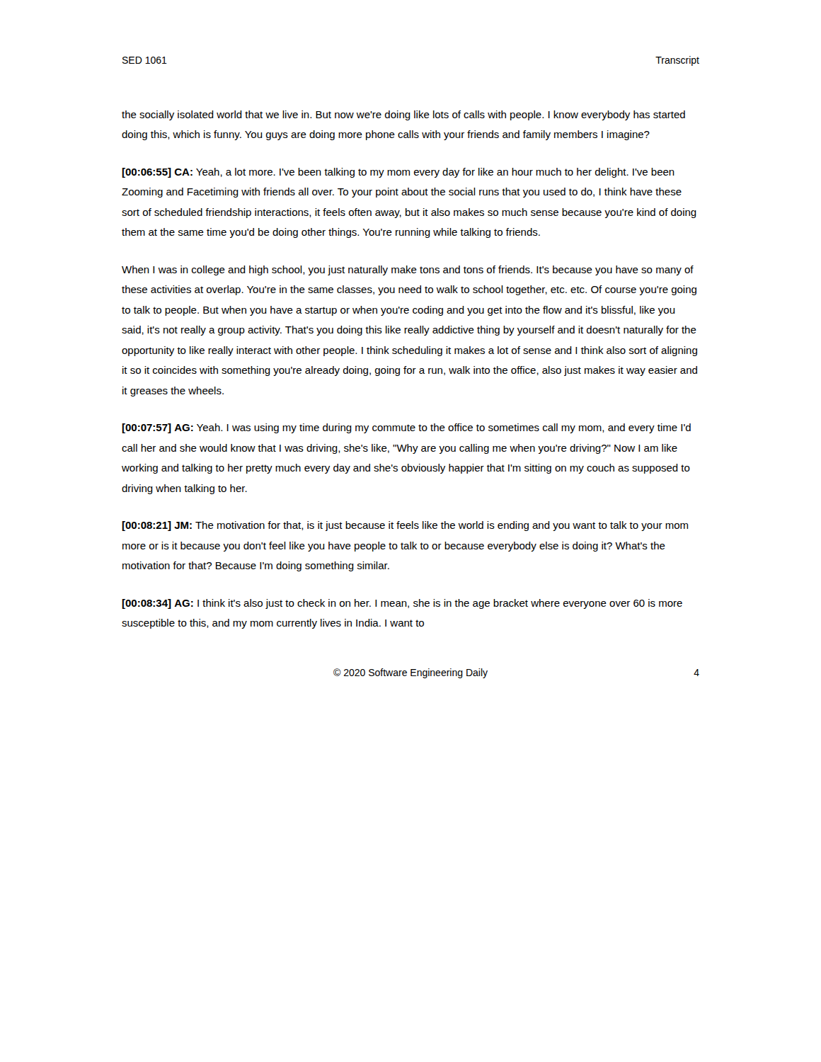SED 1061
Transcript
the socially isolated world that we live in. But now we're doing like lots of calls with people. I know everybody has started doing this, which is funny. You guys are doing more phone calls with your friends and family members I imagine?
[00:06:55] CA: Yeah, a lot more. I've been talking to my mom every day for like an hour much to her delight. I've been Zooming and Facetiming with friends all over. To your point about the social runs that you used to do, I think have these sort of scheduled friendship interactions, it feels often away, but it also makes so much sense because you're kind of doing them at the same time you'd be doing other things. You're running while talking to friends.
When I was in college and high school, you just naturally make tons and tons of friends. It's because you have so many of these activities at overlap. You're in the same classes, you need to walk to school together, etc. etc. Of course you're going to talk to people. But when you have a startup or when you're coding and you get into the flow and it's blissful, like you said, it's not really a group activity. That's you doing this like really addictive thing by yourself and it doesn't naturally for the opportunity to like really interact with other people. I think scheduling it makes a lot of sense and I think also sort of aligning it so it coincides with something you're already doing, going for a run, walk into the office, also just makes it way easier and it greases the wheels.
[00:07:57] AG: Yeah. I was using my time during my commute to the office to sometimes call my mom, and every time I'd call her and she would know that I was driving, she's like, "Why are you calling me when you're driving?" Now I am like working and talking to her pretty much every day and she's obviously happier that I'm sitting on my couch as supposed to driving when talking to her.
[00:08:21] JM: The motivation for that, is it just because it feels like the world is ending and you want to talk to your mom more or is it because you don't feel like you have people to talk to or because everybody else is doing it? What's the motivation for that? Because I'm doing something similar.
[00:08:34] AG: I think it's also just to check in on her. I mean, she is in the age bracket where everyone over 60 is more susceptible to this, and my mom currently lives in India. I want to
© 2020 Software Engineering Daily
4